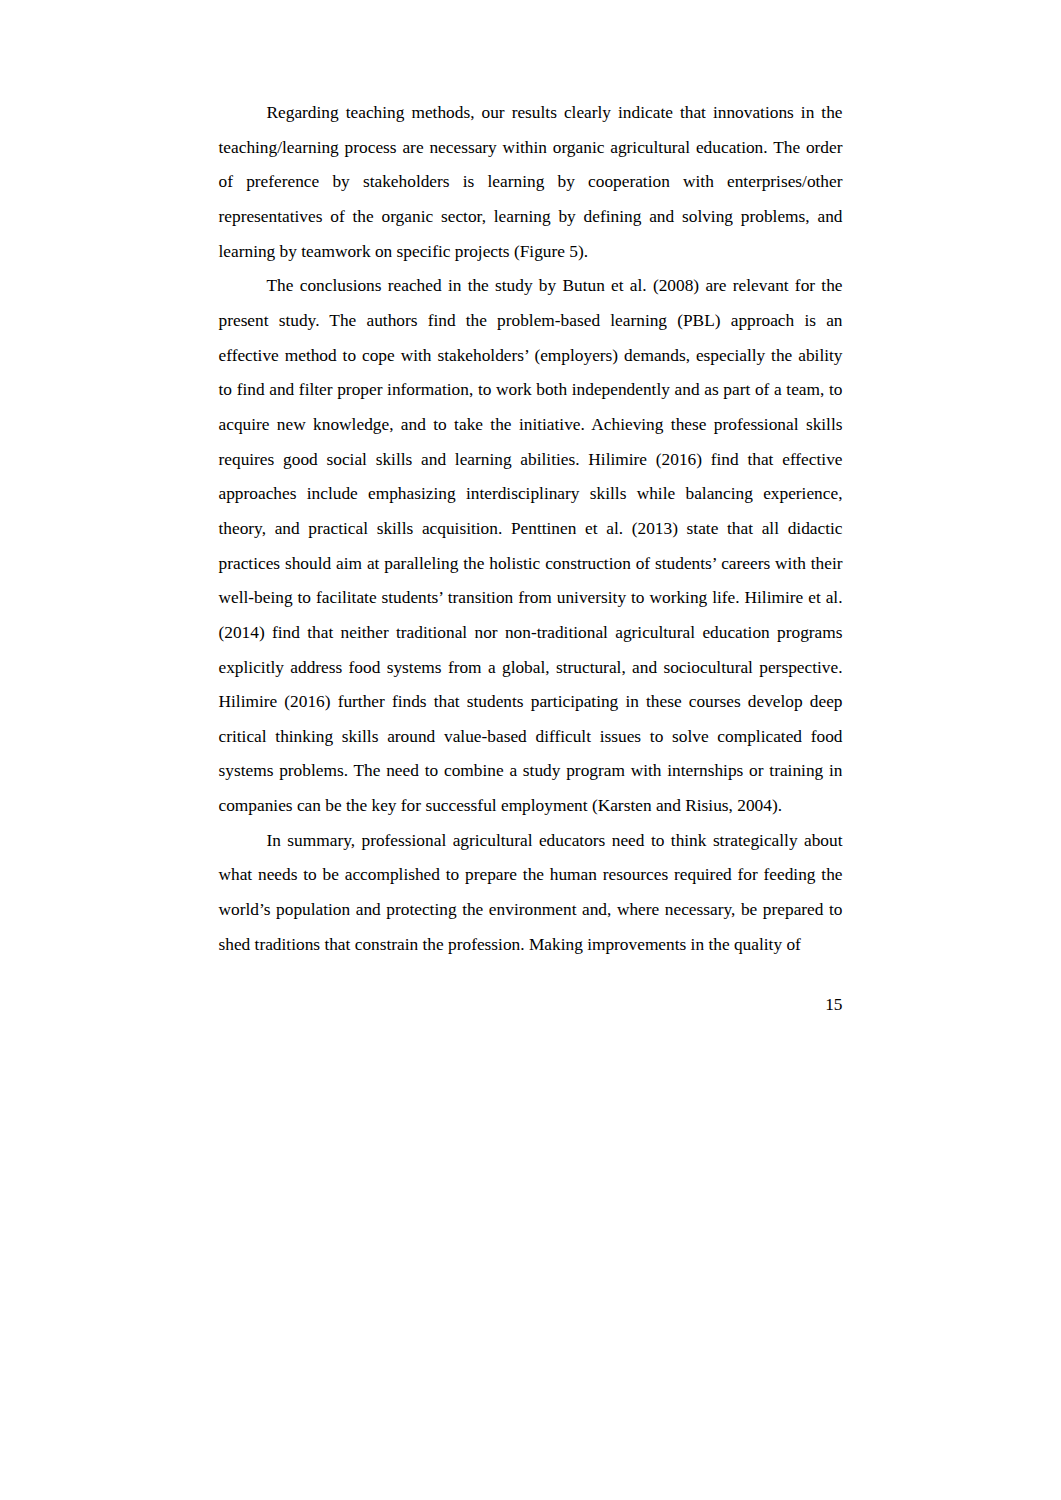Regarding teaching methods, our results clearly indicate that innovations in the teaching/learning process are necessary within organic agricultural education. The order of preference by stakeholders is learning by cooperation with enterprises/other representatives of the organic sector, learning by defining and solving problems, and learning by teamwork on specific projects (Figure 5).
The conclusions reached in the study by Butun et al. (2008) are relevant for the present study. The authors find the problem-based learning (PBL) approach is an effective method to cope with stakeholders’ (employers) demands, especially the ability to find and filter proper information, to work both independently and as part of a team, to acquire new knowledge, and to take the initiative. Achieving these professional skills requires good social skills and learning abilities. Hilimire (2016) find that effective approaches include emphasizing interdisciplinary skills while balancing experience, theory, and practical skills acquisition. Penttinen et al. (2013) state that all didactic practices should aim at paralleling the holistic construction of students’ careers with their well-being to facilitate students’ transition from university to working life. Hilimire et al. (2014) find that neither traditional nor non-traditional agricultural education programs explicitly address food systems from a global, structural, and sociocultural perspective. Hilimire (2016) further finds that students participating in these courses develop deep critical thinking skills around value-based difficult issues to solve complicated food systems problems. The need to combine a study program with internships or training in companies can be the key for successful employment (Karsten and Risius, 2004).
In summary, professional agricultural educators need to think strategically about what needs to be accomplished to prepare the human resources required for feeding the world’s population and protecting the environment and, where necessary, be prepared to shed traditions that constrain the profession. Making improvements in the quality of
15